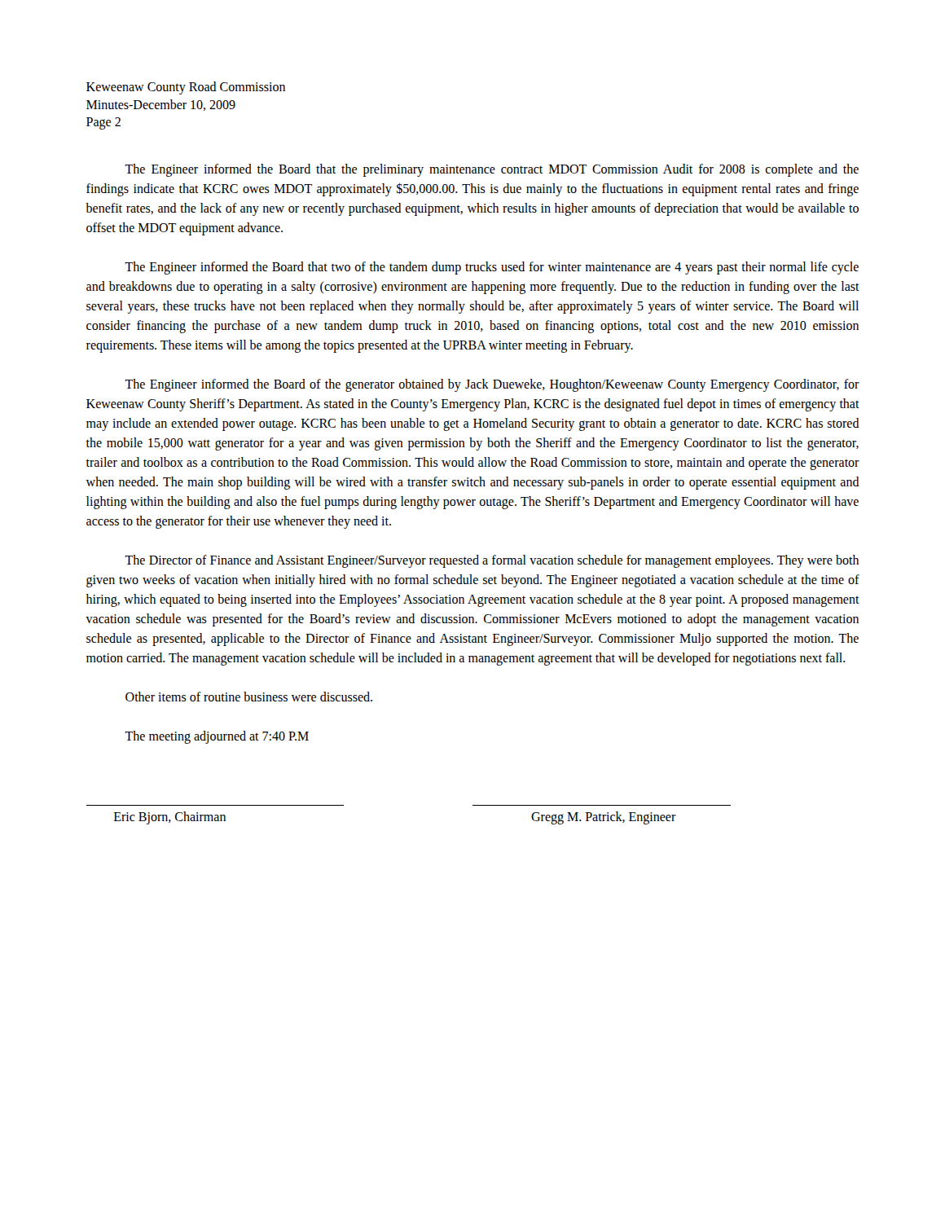Keweenaw County Road Commission
Minutes-December 10, 2009
Page 2
The Engineer informed the Board that the preliminary maintenance contract MDOT Commission Audit for 2008 is complete and the findings indicate that KCRC owes MDOT approximately $50,000.00. This is due mainly to the fluctuations in equipment rental rates and fringe benefit rates, and the lack of any new or recently purchased equipment, which results in higher amounts of depreciation that would be available to offset the MDOT equipment advance.
The Engineer informed the Board that two of the tandem dump trucks used for winter maintenance are 4 years past their normal life cycle and breakdowns due to operating in a salty (corrosive) environment are happening more frequently. Due to the reduction in funding over the last several years, these trucks have not been replaced when they normally should be, after approximately 5 years of winter service. The Board will consider financing the purchase of a new tandem dump truck in 2010, based on financing options, total cost and the new 2010 emission requirements. These items will be among the topics presented at the UPRBA winter meeting in February.
The Engineer informed the Board of the generator obtained by Jack Dueweke, Houghton/Keweenaw County Emergency Coordinator, for Keweenaw County Sheriff’s Department. As stated in the County’s Emergency Plan, KCRC is the designated fuel depot in times of emergency that may include an extended power outage. KCRC has been unable to get a Homeland Security grant to obtain a generator to date. KCRC has stored the mobile 15,000 watt generator for a year and was given permission by both the Sheriff and the Emergency Coordinator to list the generator, trailer and toolbox as a contribution to the Road Commission. This would allow the Road Commission to store, maintain and operate the generator when needed. The main shop building will be wired with a transfer switch and necessary sub-panels in order to operate essential equipment and lighting within the building and also the fuel pumps during lengthy power outage. The Sheriff’s Department and Emergency Coordinator will have access to the generator for their use whenever they need it.
The Director of Finance and Assistant Engineer/Surveyor requested a formal vacation schedule for management employees. They were both given two weeks of vacation when initially hired with no formal schedule set beyond. The Engineer negotiated a vacation schedule at the time of hiring, which equated to being inserted into the Employees’ Association Agreement vacation schedule at the 8 year point. A proposed management vacation schedule was presented for the Board’s review and discussion. Commissioner McEvers motioned to adopt the management vacation schedule as presented, applicable to the Director of Finance and Assistant Engineer/Surveyor. Commissioner Muljo supported the motion. The motion carried. The management vacation schedule will be included in a management agreement that will be developed for negotiations next fall.
Other items of routine business were discussed.
The meeting adjourned at 7:40 P.M
| Eric Bjorn, Chairman | Gregg M. Patrick, Engineer |